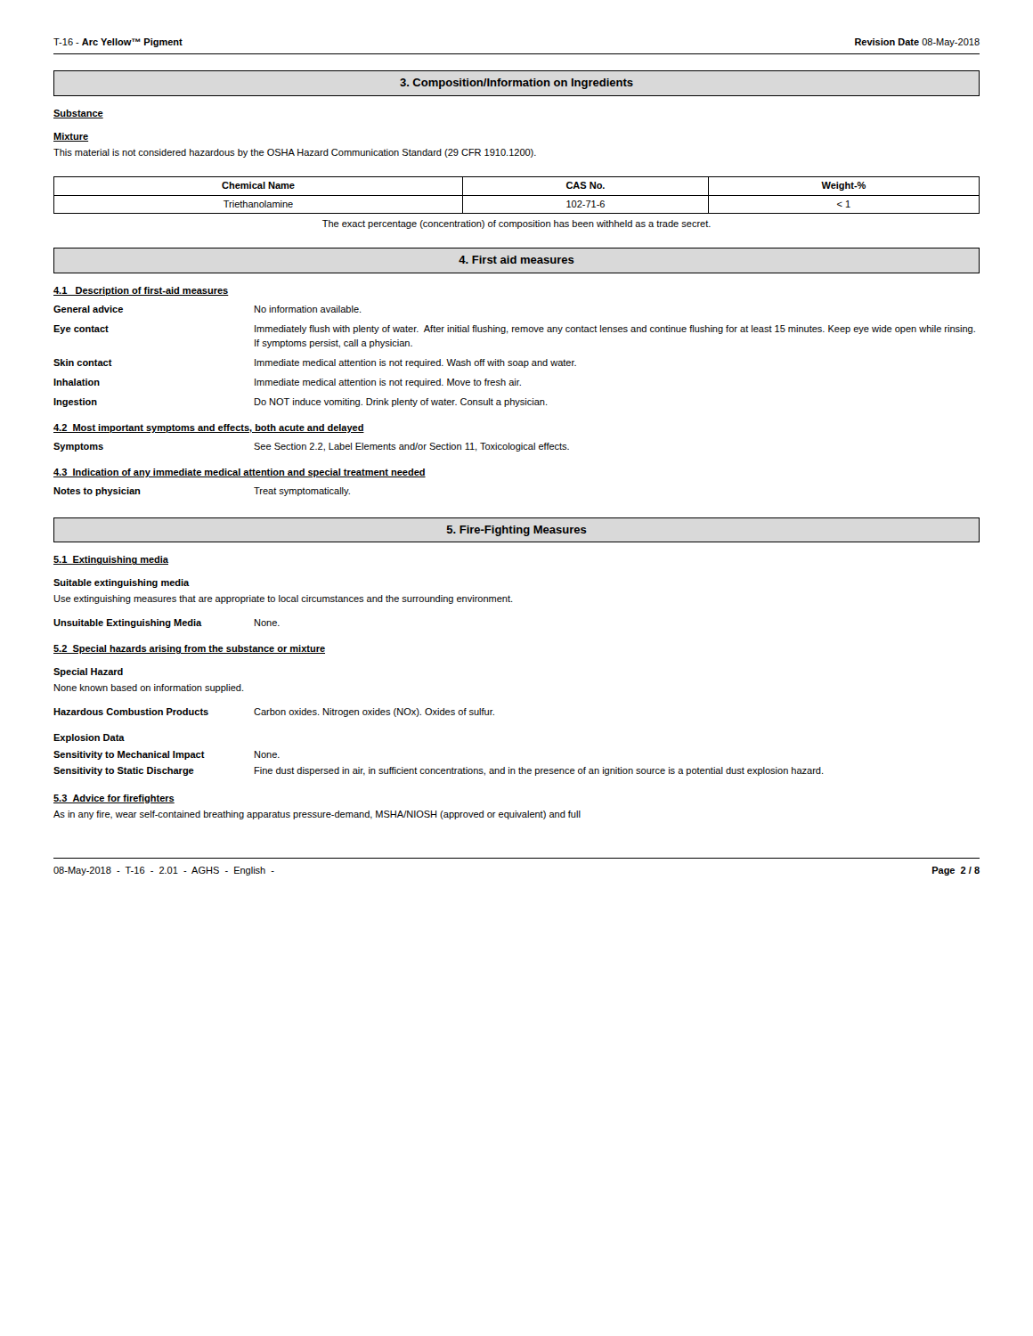T-16 - Arc Yellow™ Pigment
Revision Date 08-May-2018
3. Composition/Information on Ingredients
Substance
Mixture
This material is not considered hazardous by the OSHA Hazard Communication Standard (29 CFR 1910.1200).
| Chemical Name | CAS No. | Weight-% |
| --- | --- | --- |
| Triethanolamine | 102-71-6 | < 1 |
The exact percentage (concentration) of composition has been withheld as a trade secret.
4. First aid measures
4.1 Description of first-aid measures
| General advice | No information available. |
| Eye contact | Immediately flush with plenty of water. After initial flushing, remove any contact lenses and continue flushing for at least 15 minutes. Keep eye wide open while rinsing. If symptoms persist, call a physician. |
| Skin contact | Immediate medical attention is not required. Wash off with soap and water. |
| Inhalation | Immediate medical attention is not required. Move to fresh air. |
| Ingestion | Do NOT induce vomiting. Drink plenty of water. Consult a physician. |
4.2 Most important symptoms and effects, both acute and delayed
| Symptoms | See Section 2.2, Label Elements and/or Section 11, Toxicological effects. |
4.3 Indication of any immediate medical attention and special treatment needed
| Notes to physician | Treat symptomatically. |
5. Fire-Fighting Measures
5.1 Extinguishing media
Suitable extinguishing media
Use extinguishing measures that are appropriate to local circumstances and the surrounding environment.
| Unsuitable Extinguishing Media | None. |
5.2 Special hazards arising from the substance or mixture
Special Hazard
None known based on information supplied.
| Hazardous Combustion Products | Carbon oxides. Nitrogen oxides (NOx). Oxides of sulfur. |
Explosion Data
| Sensitivity to Mechanical Impact | None. |
| Sensitivity to Static Discharge | Fine dust dispersed in air, in sufficient concentrations, and in the presence of an ignition source is a potential dust explosion hazard. |
5.3 Advice for firefighters
As in any fire, wear self-contained breathing apparatus pressure-demand, MSHA/NIOSH (approved or equivalent) and full
08-May-2018 - T-16 - 2.01 - AGHS - English -
Page 2 / 8